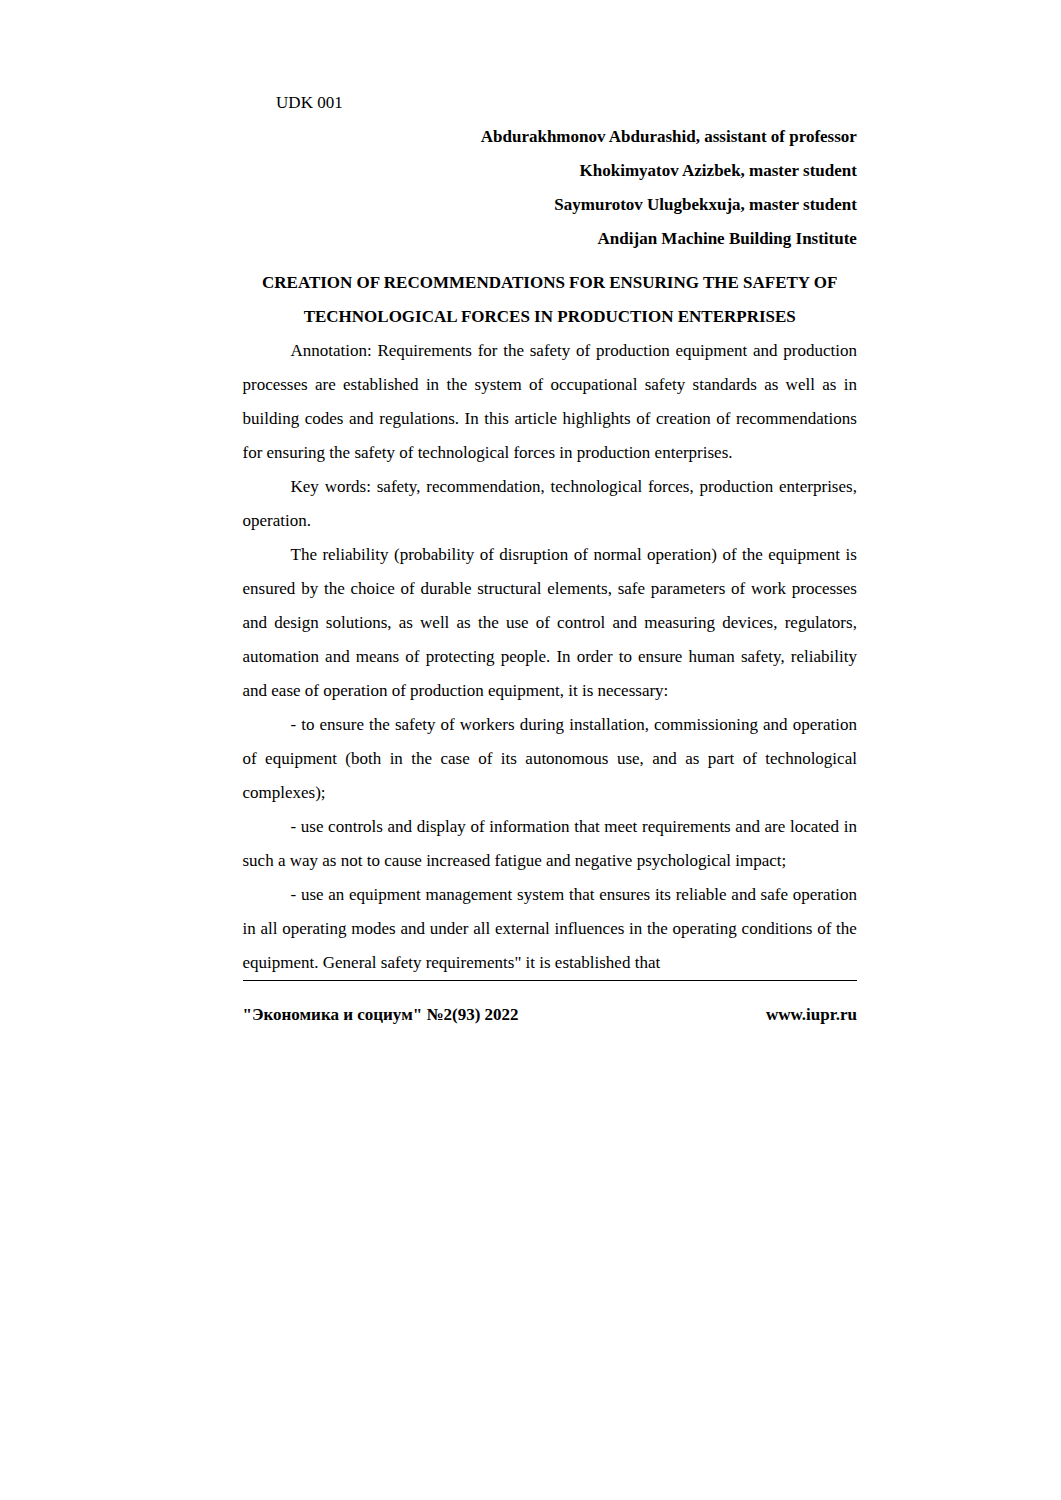UDK 001
Abdurakhmonov Abdurashid, assistant of professor
Khokimyatov Azizbek, master student
Saymurotov Ulugbekxuja, master student
Andijan Machine Building Institute
Creation of recommendations for ensuring the safety of technological forces in production enterprises
Annotation: Requirements for the safety of production equipment and production processes are established in the system of occupational safety standards as well as in building codes and regulations. In this article highlights of creation of recommendations for ensuring the safety of technological forces in production enterprises.
Key words: safety, recommendation, technological forces, production enterprises, operation.
The reliability (probability of disruption of normal operation) of the equipment is ensured by the choice of durable structural elements, safe parameters of work processes and design solutions, as well as the use of control and measuring devices, regulators, automation and means of protecting people. In order to ensure human safety, reliability and ease of operation of production equipment, it is necessary:
- to ensure the safety of workers during installation, commissioning and operation of equipment (both in the case of its autonomous use, and as part of technological complexes);
- use controls and display of information that meet requirements and are located in such a way as not to cause increased fatigue and negative psychological impact;
- use an equipment management system that ensures its reliable and safe operation in all operating modes and under all external influences in the operating conditions of the equipment. General safety requirements" it is established that
"Экономика и социум" №2(93) 2022 www.iupr.ru